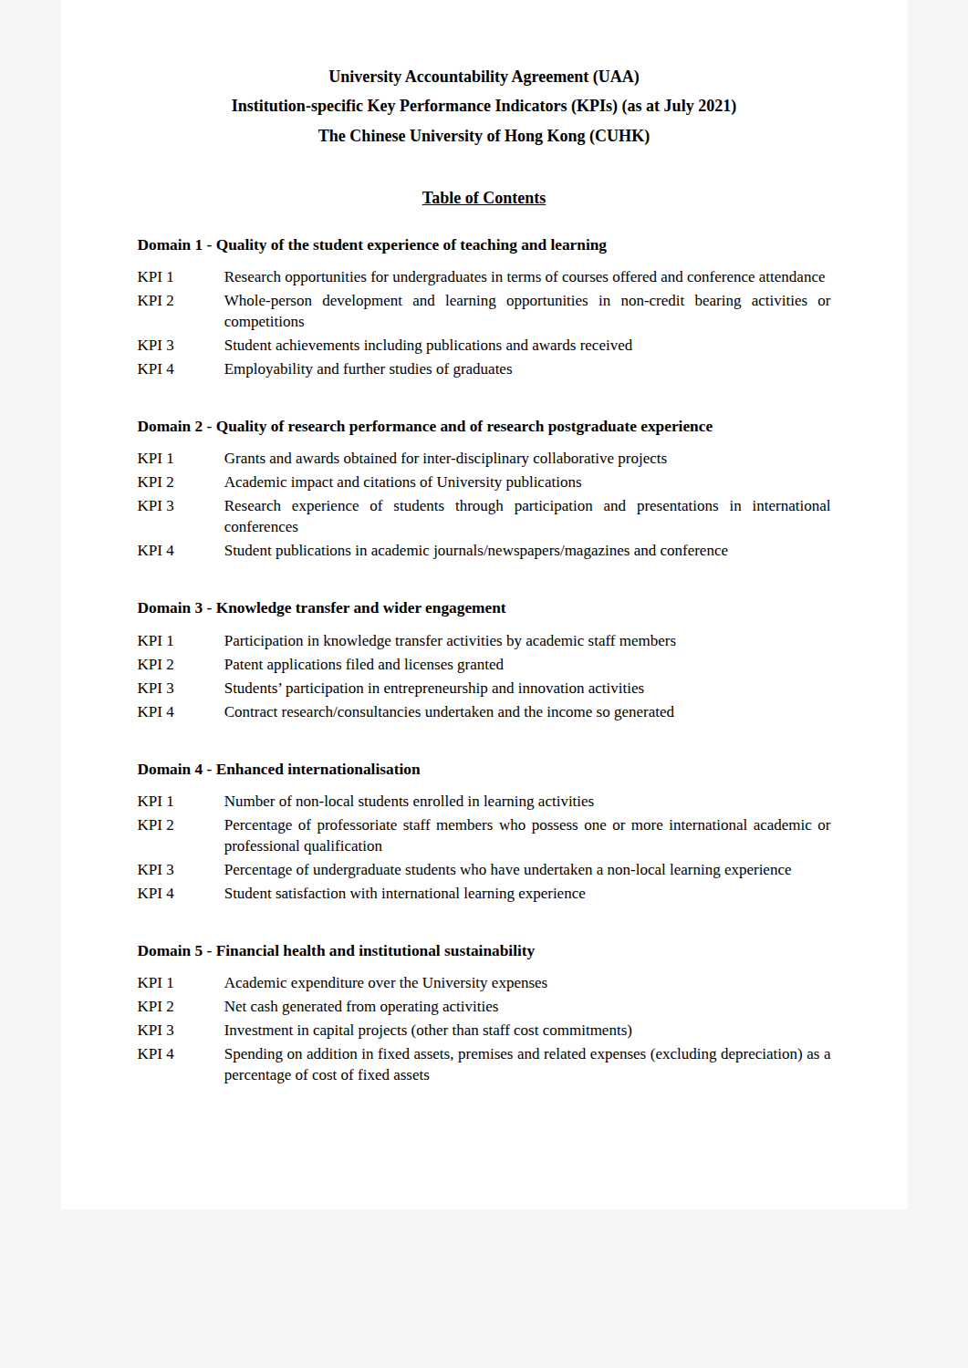University Accountability Agreement (UAA)
Institution-specific Key Performance Indicators (KPIs) (as at July 2021)
The Chinese University of Hong Kong (CUHK)
Table of Contents
Domain 1 - Quality of the student experience of teaching and learning
KPI 1
Research opportunities for undergraduates in terms of courses offered and conference attendance
KPI 2
Whole-person development and learning opportunities in non-credit bearing activities or competitions
KPI 3
Student achievements including publications and awards received
KPI 4
Employability and further studies of graduates
Domain 2 - Quality of research performance and of research postgraduate experience
KPI 1
Grants and awards obtained for inter-disciplinary collaborative projects
KPI 2
Academic impact and citations of University publications
KPI 3
Research experience of students through participation and presentations in international conferences
KPI 4
Student publications in academic journals/newspapers/magazines and conference
Domain 3 - Knowledge transfer and wider engagement
KPI 1
Participation in knowledge transfer activities by academic staff members
KPI 2
Patent applications filed and licenses granted
KPI 3
Students’ participation in entrepreneurship and innovation activities
KPI 4
Contract research/consultancies undertaken and the income so generated
Domain 4 - Enhanced internationalisation
KPI 1
Number of non-local students enrolled in learning activities
KPI 2
Percentage of professoriate staff members who possess one or more international academic or professional qualification
KPI 3
Percentage of undergraduate students who have undertaken a non-local learning experience
KPI 4
Student satisfaction with international learning experience
Domain 5 - Financial health and institutional sustainability
KPI 1
Academic expenditure over the University expenses
KPI 2
Net cash generated from operating activities
KPI 3
Investment in capital projects (other than staff cost commitments)
KPI 4
Spending on addition in fixed assets, premises and related expenses (excluding depreciation) as a percentage of cost of fixed assets